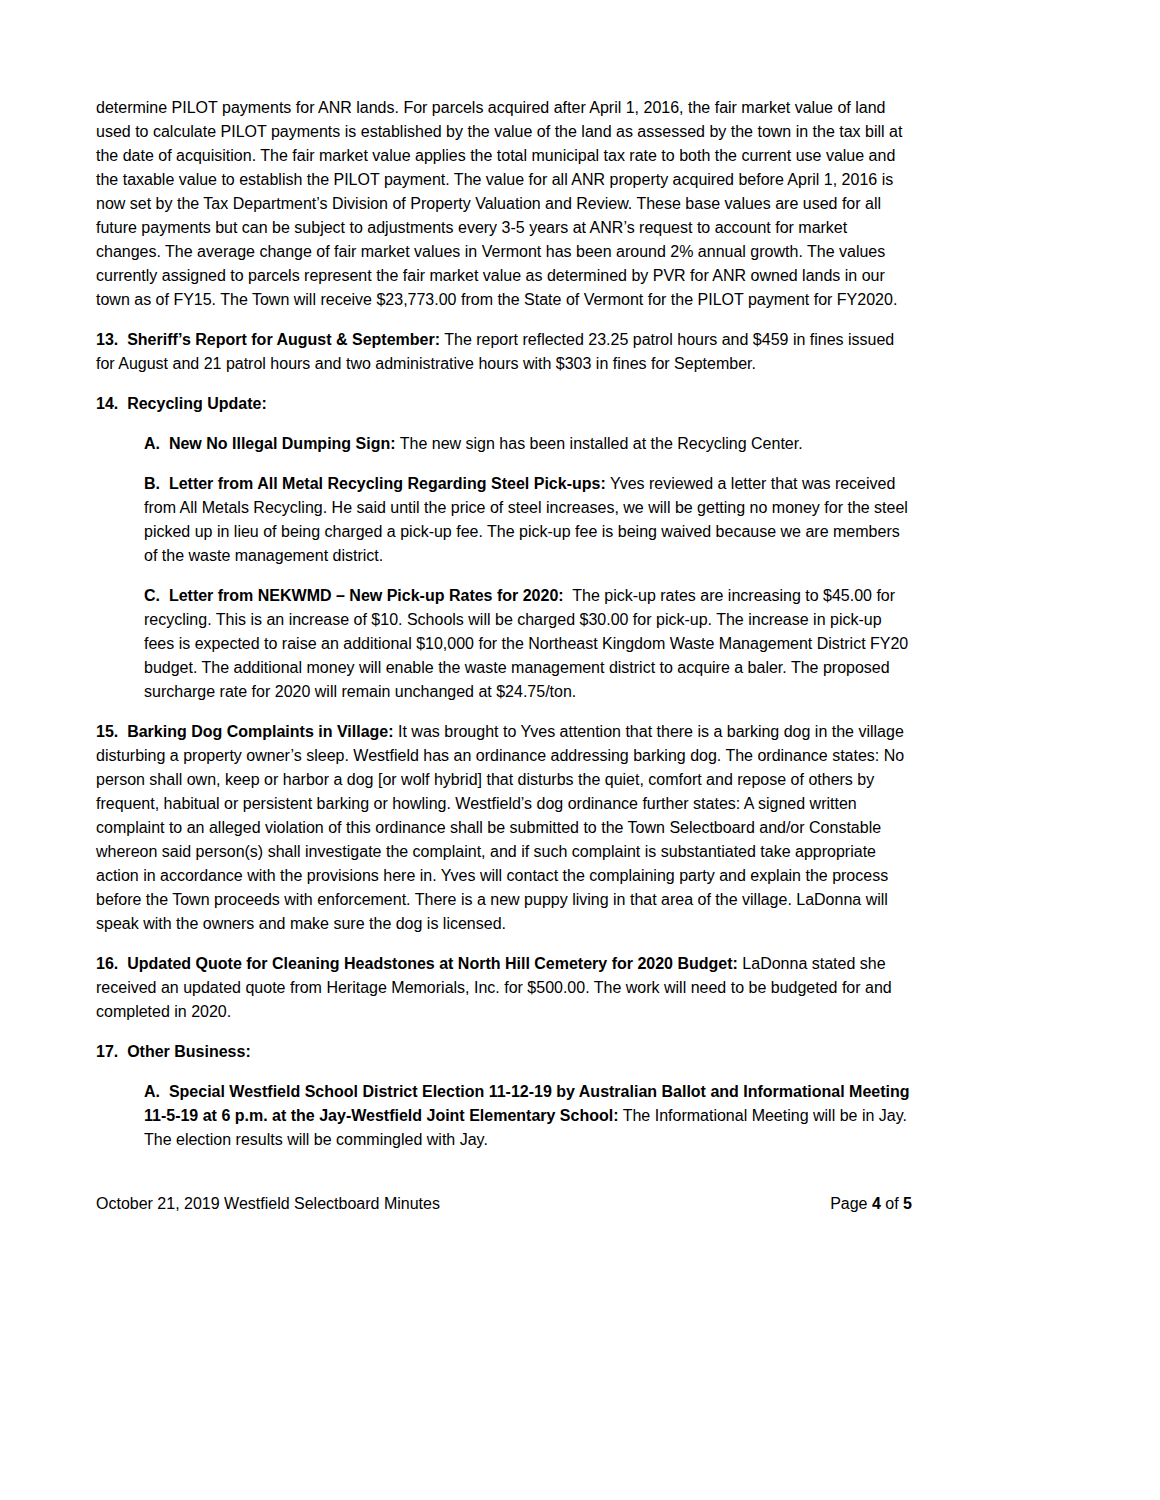determine PILOT payments for ANR lands. For parcels acquired after April 1, 2016, the fair market value of land used to calculate PILOT payments is established by the value of the land as assessed by the town in the tax bill at the date of acquisition. The fair market value applies the total municipal tax rate to both the current use value and the taxable value to establish the PILOT payment. The value for all ANR property acquired before April 1, 2016 is now set by the Tax Department’s Division of Property Valuation and Review. These base values are used for all future payments but can be subject to adjustments every 3-5 years at ANR’s request to account for market changes. The average change of fair market values in Vermont has been around 2% annual growth. The values currently assigned to parcels represent the fair market value as determined by PVR for ANR owned lands in our town as of FY15. The Town will receive $23,773.00 from the State of Vermont for the PILOT payment for FY2020.
13. Sheriff’s Report for August & September: The report reflected 23.25 patrol hours and $459 in fines issued for August and 21 patrol hours and two administrative hours with $303 in fines for September.
14. Recycling Update:
A. New No Illegal Dumping Sign: The new sign has been installed at the Recycling Center.
B. Letter from All Metal Recycling Regarding Steel Pick-ups: Yves reviewed a letter that was received from All Metals Recycling. He said until the price of steel increases, we will be getting no money for the steel picked up in lieu of being charged a pick-up fee. The pick-up fee is being waived because we are members of the waste management district.
C. Letter from NEKWMD – New Pick-up Rates for 2020: The pick-up rates are increasing to $45.00 for recycling. This is an increase of $10. Schools will be charged $30.00 for pick-up. The increase in pick-up fees is expected to raise an additional $10,000 for the Northeast Kingdom Waste Management District FY20 budget. The additional money will enable the waste management district to acquire a baler. The proposed surcharge rate for 2020 will remain unchanged at $24.75/ton.
15. Barking Dog Complaints in Village: It was brought to Yves attention that there is a barking dog in the village disturbing a property owner’s sleep. Westfield has an ordinance addressing barking dog. The ordinance states: No person shall own, keep or harbor a dog [or wolf hybrid] that disturbs the quiet, comfort and repose of others by frequent, habitual or persistent barking or howling. Westfield’s dog ordinance further states: A signed written complaint to an alleged violation of this ordinance shall be submitted to the Town Selectboard and/or Constable whereon said person(s) shall investigate the complaint, and if such complaint is substantiated take appropriate action in accordance with the provisions here in. Yves will contact the complaining party and explain the process before the Town proceeds with enforcement. There is a new puppy living in that area of the village. LaDonna will speak with the owners and make sure the dog is licensed.
16. Updated Quote for Cleaning Headstones at North Hill Cemetery for 2020 Budget: LaDonna stated she received an updated quote from Heritage Memorials, Inc. for $500.00. The work will need to be budgeted for and completed in 2020.
17. Other Business:
A. Special Westfield School District Election 11-12-19 by Australian Ballot and Informational Meeting 11-5-19 at 6 p.m. at the Jay-Westfield Joint Elementary School: The Informational Meeting will be in Jay. The election results will be commingled with Jay.
October 21, 2019 Westfield Selectboard Minutes Page 4 of 5